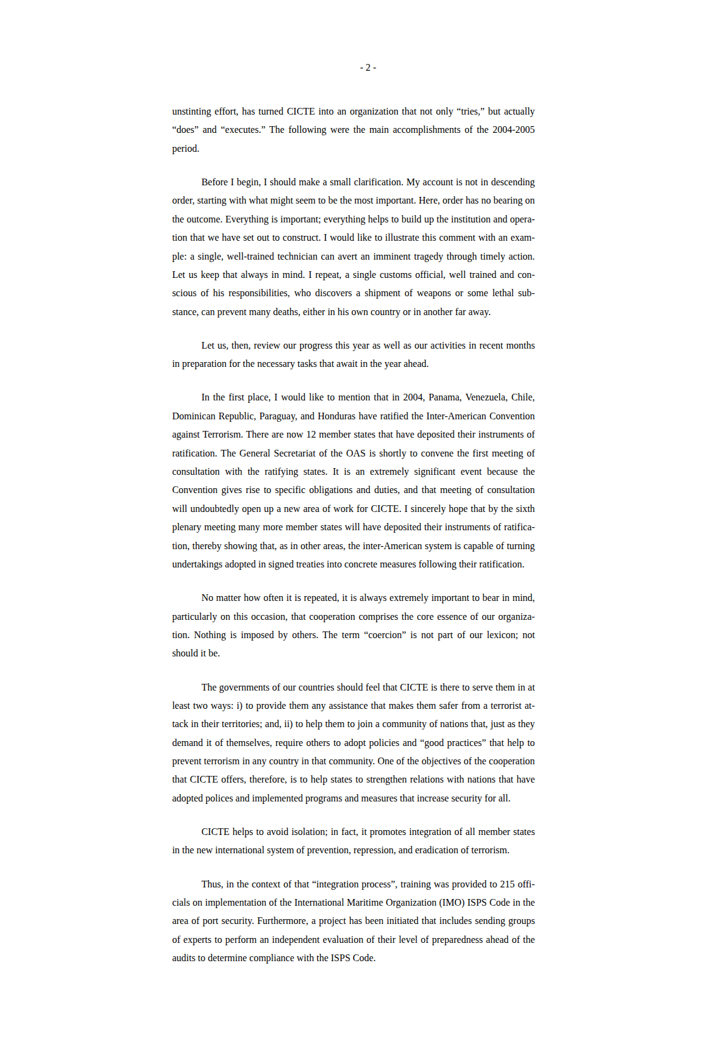- 2 -
unstinting effort, has turned CICTE into an organization that not only “tries,” but actually “does” and “executes.” The following were the main accomplishments of the 2004-2005 period.
Before I begin, I should make a small clarification. My account is not in descending order, starting with what might seem to be the most important. Here, order has no bearing on the outcome. Everything is important; everything helps to build up the institution and operation that we have set out to construct. I would like to illustrate this comment with an example: a single, well-trained technician can avert an imminent tragedy through timely action. Let us keep that always in mind. I repeat, a single customs official, well trained and conscious of his responsibilities, who discovers a shipment of weapons or some lethal substance, can prevent many deaths, either in his own country or in another far away.
Let us, then, review our progress this year as well as our activities in recent months in preparation for the necessary tasks that await in the year ahead.
In the first place, I would like to mention that in 2004, Panama, Venezuela, Chile, Dominican Republic, Paraguay, and Honduras have ratified the Inter-American Convention against Terrorism. There are now 12 member states that have deposited their instruments of ratification. The General Secretariat of the OAS is shortly to convene the first meeting of consultation with the ratifying states. It is an extremely significant event because the Convention gives rise to specific obligations and duties, and that meeting of consultation will undoubtedly open up a new area of work for CICTE. I sincerely hope that by the sixth plenary meeting many more member states will have deposited their instruments of ratification, thereby showing that, as in other areas, the inter-American system is capable of turning undertakings adopted in signed treaties into concrete measures following their ratification.
No matter how often it is repeated, it is always extremely important to bear in mind, particularly on this occasion, that cooperation comprises the core essence of our organization. Nothing is imposed by others. The term “coercion” is not part of our lexicon; not should it be.
The governments of our countries should feel that CICTE is there to serve them in at least two ways: i) to provide them any assistance that makes them safer from a terrorist attack in their territories; and, ii) to help them to join a community of nations that, just as they demand it of themselves, require others to adopt policies and “good practices” that help to prevent terrorism in any country in that community. One of the objectives of the cooperation that CICTE offers, therefore, is to help states to strengthen relations with nations that have adopted polices and implemented programs and measures that increase security for all.
CICTE helps to avoid isolation; in fact, it promotes integration of all member states in the new international system of prevention, repression, and eradication of terrorism.
Thus, in the context of that “integration process”, training was provided to 215 officials on implementation of the International Maritime Organization (IMO) ISPS Code in the area of port security. Furthermore, a project has been initiated that includes sending groups of experts to perform an independent evaluation of their level of preparedness ahead of the audits to determine compliance with the ISPS Code.